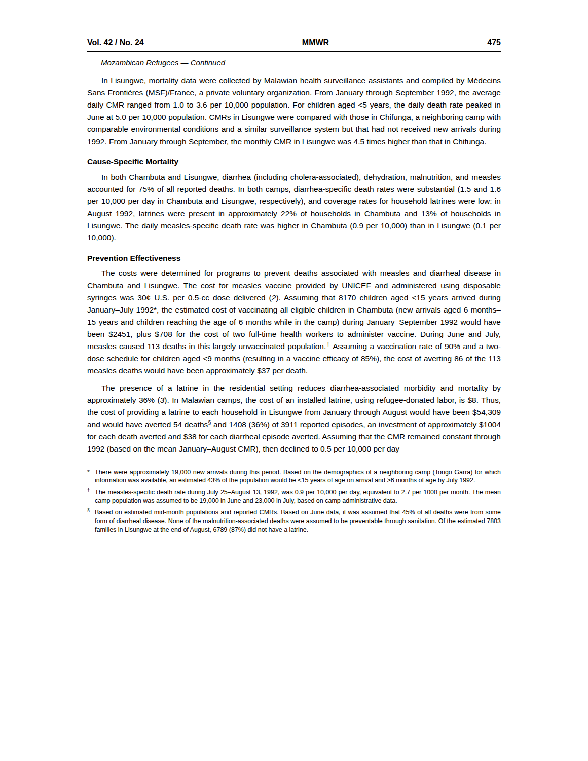Vol. 42 / No. 24 MMWR 475
Mozambican Refugees — Continued
In Lisungwe, mortality data were collected by Malawian health surveillance assistants and compiled by Médecins Sans Frontières (MSF)/France, a private voluntary organization. From January through September 1992, the average daily CMR ranged from 1.0 to 3.6 per 10,000 population. For children aged <5 years, the daily death rate peaked in June at 5.0 per 10,000 population. CMRs in Lisungwe were compared with those in Chifunga, a neighboring camp with comparable environmental conditions and a similar surveillance system but that had not received new arrivals during 1992. From January through September, the monthly CMR in Lisungwe was 4.5 times higher than that in Chifunga.
Cause-Specific Mortality
In both Chambuta and Lisungwe, diarrhea (including cholera-associated), dehydration, malnutrition, and measles accounted for 75% of all reported deaths. In both camps, diarrhea-specific death rates were substantial (1.5 and 1.6 per 10,000 per day in Chambuta and Lisungwe, respectively), and coverage rates for household latrines were low: in August 1992, latrines were present in approximately 22% of households in Chambuta and 13% of households in Lisungwe. The daily measles-specific death rate was higher in Chambuta (0.9 per 10,000) than in Lisungwe (0.1 per 10,000).
Prevention Effectiveness
The costs were determined for programs to prevent deaths associated with measles and diarrheal disease in Chambuta and Lisungwe. The cost for measles vaccine provided by UNICEF and administered using disposable syringes was 30¢ U.S. per 0.5-cc dose delivered (2). Assuming that 8170 children aged <15 years arrived during January–July 1992*, the estimated cost of vaccinating all eligible children in Chambuta (new arrivals aged 6 months–15 years and children reaching the age of 6 months while in the camp) during January–September 1992 would have been $2451, plus $708 for the cost of two full-time health workers to administer vaccine. During June and July, measles caused 113 deaths in this largely unvaccinated population.† Assuming a vaccination rate of 90% and a two-dose schedule for children aged <9 months (resulting in a vaccine efficacy of 85%), the cost of averting 86 of the 113 measles deaths would have been approximately $37 per death.
The presence of a latrine in the residential setting reduces diarrhea-associated morbidity and mortality by approximately 36% (3). In Malawian camps, the cost of an installed latrine, using refugee-donated labor, is $8. Thus, the cost of providing a latrine to each household in Lisungwe from January through August would have been $54,309 and would have averted 54 deaths§ and 1408 (36%) of 3911 reported episodes, an investment of approximately $1004 for each death averted and $38 for each diarrheal episode averted. Assuming that the CMR remained constant through 1992 (based on the mean January–August CMR), then declined to 0.5 per 10,000 per day
*There were approximately 19,000 new arrivals during this period. Based on the demographics of a neighboring camp (Tongo Garra) for which information was available, an estimated 43% of the population would be <15 years of age on arrival and >6 months of age by July 1992.
†The measles-specific death rate during July 25–August 13, 1992, was 0.9 per 10,000 per day, equivalent to 2.7 per 1000 per month. The mean camp population was assumed to be 19,000 in June and 23,000 in July, based on camp administrative data.
§Based on estimated mid-month populations and reported CMRs. Based on June data, it was assumed that 45% of all deaths were from some form of diarrheal disease. None of the malnutrition-associated deaths were assumed to be preventable through sanitation. Of the estimated 7803 families in Lisungwe at the end of August, 6789 (87%) did not have a latrine.